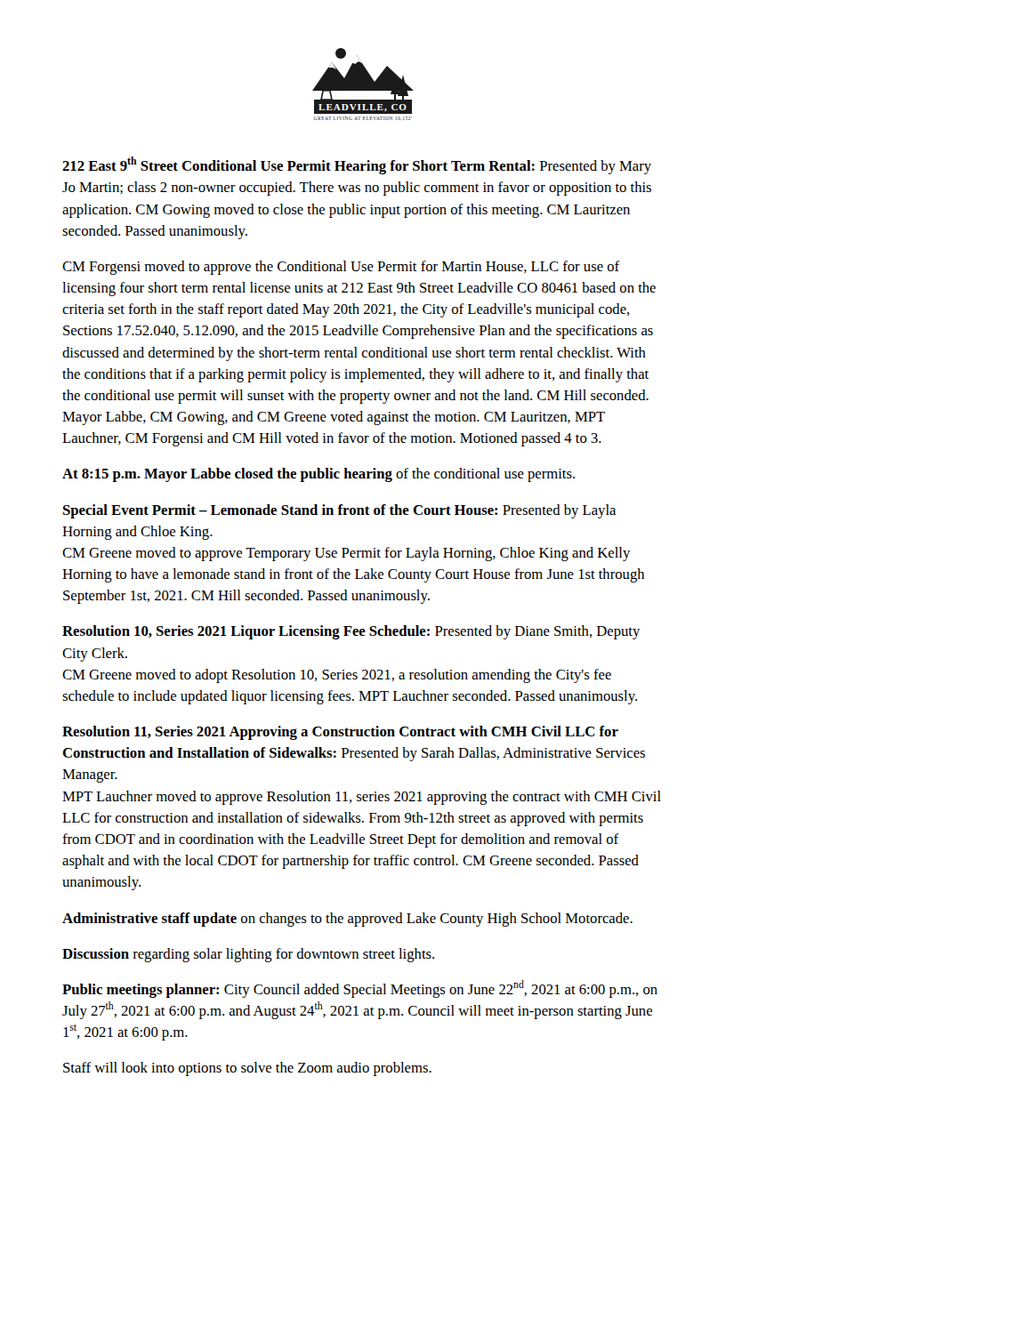LEADVILLE, CO GREAT LIVING AT ELEVATION 10,152'
212 East 9th Street Conditional Use Permit Hearing for Short Term Rental: Presented by Mary Jo Martin; class 2 non-owner occupied. There was no public comment in favor or opposition to this application. CM Gowing moved to close the public input portion of this meeting. CM Lauritzen seconded. Passed unanimously.
CM Forgensi moved to approve the Conditional Use Permit for Martin House, LLC for use of licensing four short term rental license units at 212 East 9th Street Leadville CO 80461 based on the criteria set forth in the staff report dated May 20th 2021, the City of Leadville's municipal code, Sections 17.52.040, 5.12.090, and the 2015 Leadville Comprehensive Plan and the specifications as discussed and determined by the short-term rental conditional use short term rental checklist. With the conditions that if a parking permit policy is implemented, they will adhere to it, and finally that the conditional use permit will sunset with the property owner and not the land. CM Hill seconded. Mayor Labbe, CM Gowing, and CM Greene voted against the motion. CM Lauritzen, MPT Lauchner, CM Forgensi and CM Hill voted in favor of the motion. Motioned passed 4 to 3.
At 8:15 p.m. Mayor Labbe closed the public hearing of the conditional use permits.
Special Event Permit – Lemonade Stand in front of the Court House: Presented by Layla Horning and Chloe King.
CM Greene moved to approve Temporary Use Permit for Layla Horning, Chloe King and Kelly Horning to have a lemonade stand in front of the Lake County Court House from June 1st through September 1st, 2021. CM Hill seconded. Passed unanimously.
Resolution 10, Series 2021 Liquor Licensing Fee Schedule: Presented by Diane Smith, Deputy City Clerk.
CM Greene moved to adopt Resolution 10, Series 2021, a resolution amending the City's fee schedule to include updated liquor licensing fees. MPT Lauchner seconded. Passed unanimously.
Resolution 11, Series 2021 Approving a Construction Contract with CMH Civil LLC for Construction and Installation of Sidewalks: Presented by Sarah Dallas, Administrative Services Manager.
MPT Lauchner moved to approve Resolution 11, series 2021 approving the contract with CMH Civil LLC for construction and installation of sidewalks. From 9th-12th street as approved with permits from CDOT and in coordination with the Leadville Street Dept for demolition and removal of asphalt and with the local CDOT for partnership for traffic control. CM Greene seconded. Passed unanimously.
Administrative staff update on changes to the approved Lake County High School Motorcade.
Discussion regarding solar lighting for downtown street lights.
Public meetings planner: City Council added Special Meetings on June 22nd, 2021 at 6:00 p.m., on July 27th, 2021 at 6:00 p.m. and August 24th, 2021 at p.m. Council will meet in-person starting June 1st, 2021 at 6:00 p.m.
Staff will look into options to solve the Zoom audio problems.